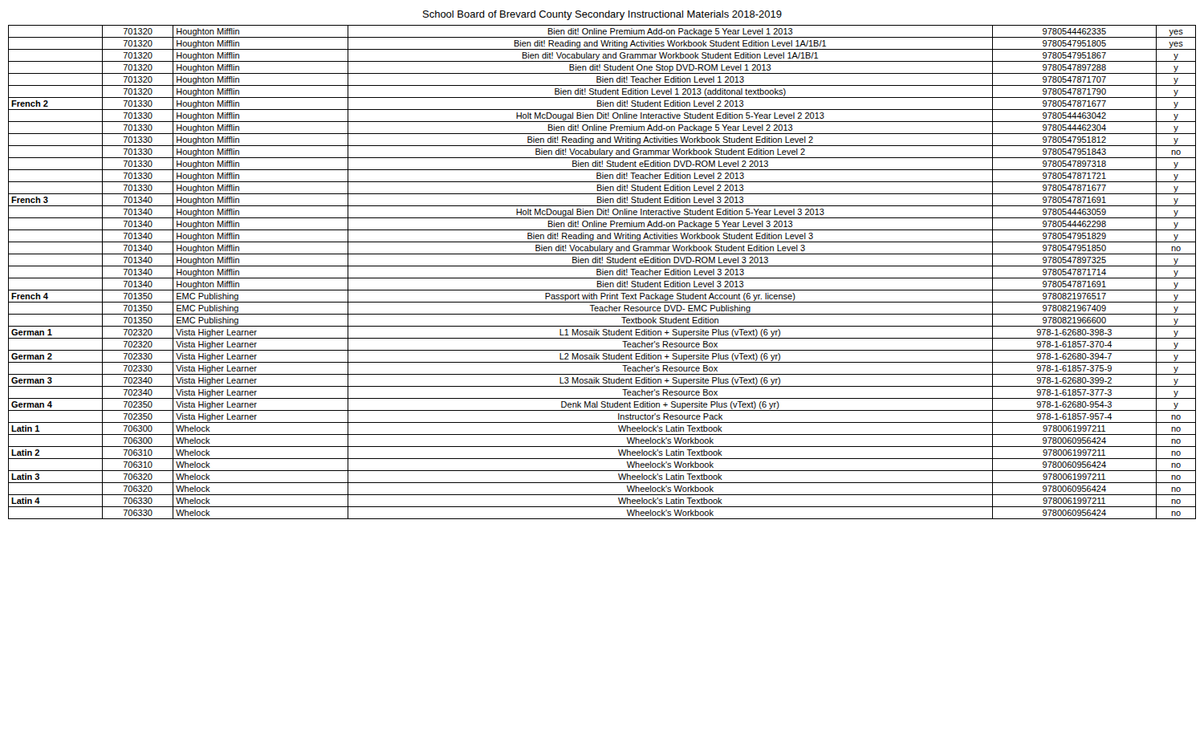School Board of Brevard County Secondary Instructional Materials 2018-2019
| | 701320 | Houghton Mifflin | Bien dit! Online Premium Add-on Package 5 Year Level 1 2013 | 9780544462335 | yes |
| | 701320 | Houghton Mifflin | Bien dit! Reading and Writing Activities Workbook Student Edition Level 1A/1B/1 | 9780547951805 | yes |
| | 701320 | Houghton Mifflin | Bien dit! Vocabulary and Grammar Workbook Student Edition Level 1A/1B/1 | 9780547951867 | y |
| | 701320 | Houghton Mifflin | Bien dit! Student One Stop DVD-ROM Level 1 2013 | 9780547897288 | y |
| | 701320 | Houghton Mifflin | Bien dit! Teacher Edition Level 1 2013 | 9780547871707 | y |
| | 701320 | Houghton Mifflin | Bien dit! Student Edition Level 1 2013 (additonal textbooks) | 9780547871790 | y |
| French 2 | 701330 | Houghton Mifflin | Bien dit! Student Edition Level 2 2013 | 9780547871677 | y |
| | 701330 | Houghton Mifflin | Holt McDougal Bien Dit! Online Interactive Student Edition 5-Year Level 2 2013 | 9780544463042 | y |
| | 701330 | Houghton Mifflin | Bien dit! Online Premium Add-on Package 5 Year Level 2 2013 | 9780544462304 | y |
| | 701330 | Houghton Mifflin | Bien dit! Reading and Writing Activities Workbook Student Edition Level 2 | 9780547951812 | y |
| | 701330 | Houghton Mifflin | Bien dit! Vocabulary and Grammar Workbook Student Edition Level 2 | 9780547951843 | no |
| | 701330 | Houghton Mifflin | Bien dit! Student eEdition DVD-ROM Level 2 2013 | 9780547897318 | y |
| | 701330 | Houghton Mifflin | Bien dit! Teacher Edition Level 2 2013 | 9780547871721 | y |
| | 701330 | Houghton Mifflin | Bien dit! Student Edition Level 2 2013 | 9780547871677 | y |
| French 3 | 701340 | Houghton Mifflin | Bien dit! Student Edition Level 3 2013 | 9780547871691 | y |
| | 701340 | Houghton Mifflin | Holt McDougal Bien Dit! Online Interactive Student Edition 5-Year Level 3 2013 | 9780544463059 | y |
| | 701340 | Houghton Mifflin | Bien dit! Online Premium Add-on Package 5 Year Level 3 2013 | 9780544462298 | y |
| | 701340 | Houghton Mifflin | Bien dit! Reading and Writing Activities Workbook Student Edition Level 3 | 9780547951829 | y |
| | 701340 | Houghton Mifflin | Bien dit! Vocabulary and Grammar Workbook Student Edition Level 3 | 9780547951850 | no |
| | 701340 | Houghton Mifflin | Bien dit! Student eEdition DVD-ROM Level 3 2013 | 9780547897325 | y |
| | 701340 | Houghton Mifflin | Bien dit! Teacher Edition Level 3 2013 | 9780547871714 | y |
| | 701340 | Houghton Mifflin | Bien dit! Student Edition Level 3 2013 | 9780547871691 | y |
| French 4 | 701350 | EMC Publishing | Passport with Print Text Package Student Account (6 yr. license) | 9780821976517 | y |
| | 701350 | EMC Publishing | Teacher Resource DVD- EMC Publishing | 9780821967409 | y |
| | 701350 | EMC Publishing | Textbook Student Edition | 9780821966600 | y |
| German 1 | 702320 | Vista Higher Learner | L1 Mosaik Student Edition + Supersite Plus (vText) (6 yr) | 978-1-62680-398-3 | y |
| | 702320 | Vista Higher Learner | Teacher's Resource Box | 978-1-61857-370-4 | y |
| German 2 | 702330 | Vista Higher Learner | L2 Mosaik Student Edition + Supersite Plus (vText) (6 yr) | 978-1-62680-394-7 | y |
| | 702330 | Vista Higher Learner | Teacher's Resource Box | 978-1-61857-375-9 | y |
| German 3 | 702340 | Vista Higher Learner | L3 Mosaik Student Edition + Supersite Plus (vText) (6 yr) | 978-1-62680-399-2 | y |
| | 702340 | Vista Higher Learner | Teacher's Resource Box | 978-1-61857-377-3 | y |
| German 4 | 702350 | Vista Higher Learner | Denk Mal Student Edition + Supersite Plus (vText) (6 yr) | 978-1-62680-954-3 | y |
| | 702350 | Vista Higher Learner | Instructor's Resource Pack | 978-1-61857-957-4 | no |
| Latin 1 | 706300 | Whelock | Wheelock's Latin Textbook | 9780061997211 | no |
| | 706300 | Whelock | Wheelock's Workbook | 9780060956424 | no |
| Latin 2 | 706310 | Whelock | Wheelock's Latin Textbook | 9780061997211 | no |
| | 706310 | Whelock | Wheelock's Workbook | 9780060956424 | no |
| Latin 3 | 706320 | Whelock | Wheelock's Latin Textbook | 9780061997211 | no |
| | 706320 | Whelock | Wheelock's Workbook | 9780060956424 | no |
| Latin 4 | 706330 | Whelock | Wheelock's Latin Textbook | 9780061997211 | no |
| | 706330 | Whelock | Wheelock's Workbook | 9780060956424 | no |